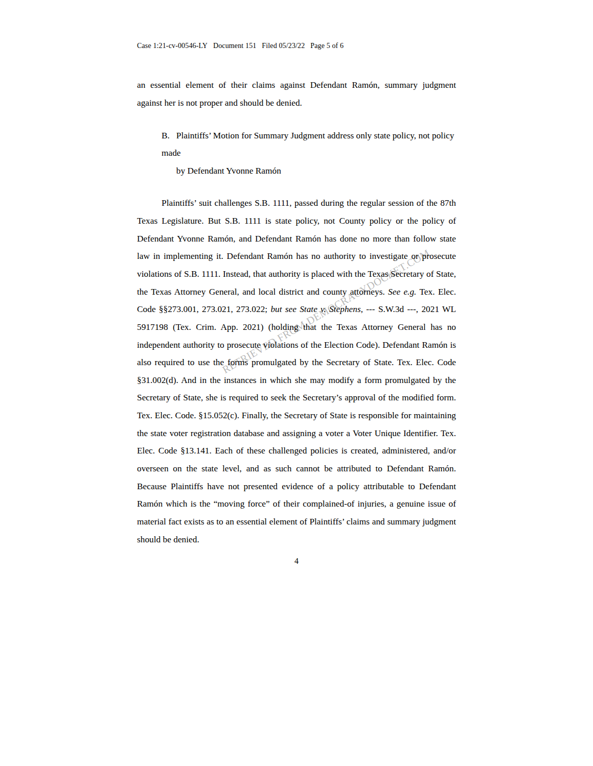Case 1:21-cv-00546-LY Document 151 Filed 05/23/22 Page 5 of 6
an essential element of their claims against Defendant Ramón, summary judgment against her is not proper and should be denied.
B. Plaintiffs’ Motion for Summary Judgment address only state policy, not policy made by Defendant Yvonne Ramón
Plaintiffs’ suit challenges S.B. 1111, passed during the regular session of the 87th Texas Legislature. But S.B. 1111 is state policy, not County policy or the policy of Defendant Yvonne Ramón, and Defendant Ramón has done no more than follow state law in implementing it. Defendant Ramón has no authority to investigate or prosecute violations of S.B. 1111. Instead, that authority is placed with the Texas Secretary of State, the Texas Attorney General, and local district and county attorneys. See e.g. Tex. Elec. Code §§273.001, 273.021, 273.022; but see State v. Stephens, --- S.W.3d ---, 2021 WL 5917198 (Tex. Crim. App. 2021) (holding that the Texas Attorney General has no independent authority to prosecute violations of the Election Code). Defendant Ramón is also required to use the forms promulgated by the Secretary of State. Tex. Elec. Code §31.002(d). And in the instances in which she may modify a form promulgated by the Secretary of State, she is required to seek the Secretary’s approval of the modified form. Tex. Elec. Code. §15.052(c). Finally, the Secretary of State is responsible for maintaining the state voter registration database and assigning a voter a Voter Unique Identifier. Tex. Elec. Code §13.141. Each of these challenged policies is created, administered, and/or overseen on the state level, and as such cannot be attributed to Defendant Ramón. Because Plaintiffs have not presented evidence of a policy attributable to Defendant Ramón which is the “moving force” of their complained-of injuries, a genuine issue of material fact exists as to an essential element of Plaintiffs’ claims and summary judgment should be denied.
RETRIEVED FROM DEMOCRACYDOCKET.COM
4